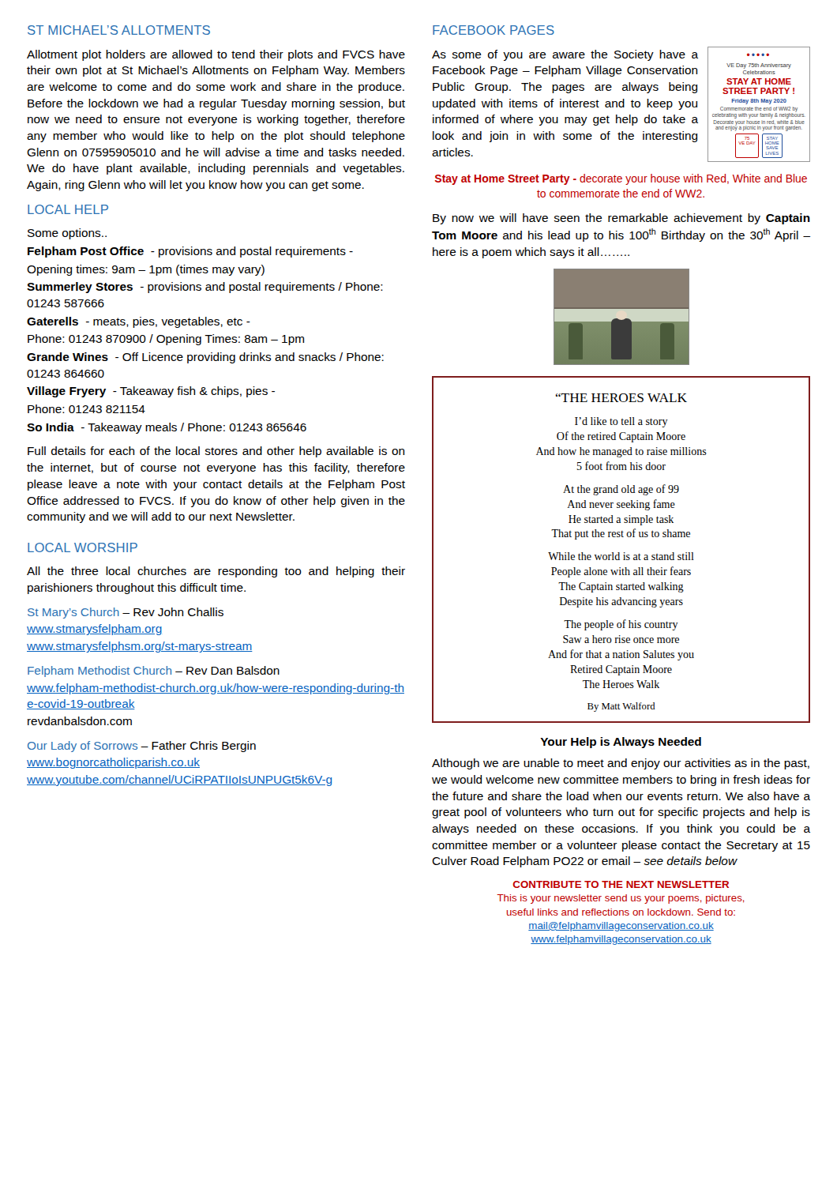ST MICHAEL’S ALLOTMENTS
Allotment plot holders are allowed to tend their plots and FVCS have their own plot at St Michael’s Allotments on Felpham Way. Members are welcome to come and do some work and share in the produce. Before the lockdown we had a regular Tuesday morning session, but now we need to ensure not everyone is working together, therefore any member who would like to help on the plot should telephone Glenn on 07595905010 and he will advise a time and tasks needed. We do have plant available, including perennials and vegetables. Again, ring Glenn who will let you know how you can get some.
LOCAL HELP
Some options..
Felpham Post Office - provisions and postal requirements -
Opening times: 9am – 1pm (times may vary)
Summerley Stores - provisions and postal requirements / Phone: 01243 587666
Gaterells - meats, pies, vegetables, etc -
Phone: 01243 870900 / Opening Times: 8am – 1pm
Grande Wines - Off Licence providing drinks and snacks / Phone: 01243 864660
Village Fryery - Takeaway fish & chips, pies -
Phone: 01243 821154
So India - Takeaway meals / Phone: 01243 865646
Full details for each of the local stores and other help available is on the internet, but of course not everyone has this facility, therefore please leave a note with your contact details at the Felpham Post Office addressed to FVCS. If you do know of other help given in the community and we will add to our next Newsletter.
LOCAL WORSHIP
All the three local churches are responding too and helping their parishioners throughout this difficult time.
St Mary’s Church – Rev John Challis
www.stmarysfelpham.org
www.stmarysfelphsm.org/st-marys-stream
Felpham Methodist Church – Rev Dan Balsdon
www.felpham-methodist-church.org.uk/how-were-responding-during-the-covid-19-outbreak
revdanbalsdon.com
Our Lady of Sorrows – Father Chris Bergin
www.bognorcatholicparish.co.uk
www.youtube.com/channel/UCiRPATIIoIsUNPUGt5k6V-g
FACEBOOK PAGES
As some of you are aware the Society have a Facebook Page – Felpham Village Conservation Public Group. The pages are always being updated with items of interest and to keep you informed of where you may get help do take a look and join in with some of the interesting articles.
•••••
VE Day 75th Anniversary Celebrations
STAY AT HOME
STREET PARTY !
Friday 8th May 2020
Commemorate the end of WW2 by celebrating with your family & neighbours.
Decorate your house in red, white & blue and enjoy a picnic in your front garden.
75
VE DAY
STAY
HOME
SAVE
LIVES
Stay at Home Street Party - decorate your house with Red, White and Blue to commemorate the end of WW2.
By now we will have seen the remarkable achievement by Captain Tom Moore and his lead up to his 100th Birthday on the 30th April – here is a poem which says it all……..
“THE HEROES WALK
I’d like to tell a story
Of the retired Captain Moore
And how he managed to raise millions
5 foot from his door
At the grand old age of 99
And never seeking fame
He started a simple task
That put the rest of us to shame
While the world is at a stand still
People alone with all their fears
The Captain started walking
Despite his advancing years
The people of his country
Saw a hero rise once more
And for that a nation Salutes you
Retired Captain Moore
The Heroes Walk
By Matt Walford
Your Help is Always Needed
Although we are unable to meet and enjoy our activities as in the past, we would welcome new committee members to bring in fresh ideas for the future and share the load when our events return. We also have a great pool of volunteers who turn out for specific projects and help is always needed on these occasions. If you think you could be a committee member or a volunteer please contact the Secretary at 15 Culver Road Felpham PO22 or email – see details below
CONTRIBUTE TO THE NEXT NEWSLETTER
This is your newsletter send us your poems, pictures,
useful links and reflections on lockdown. Send to:
mail@felphamvillageconservation.co.uk
www.felphamvillageconservation.co.uk